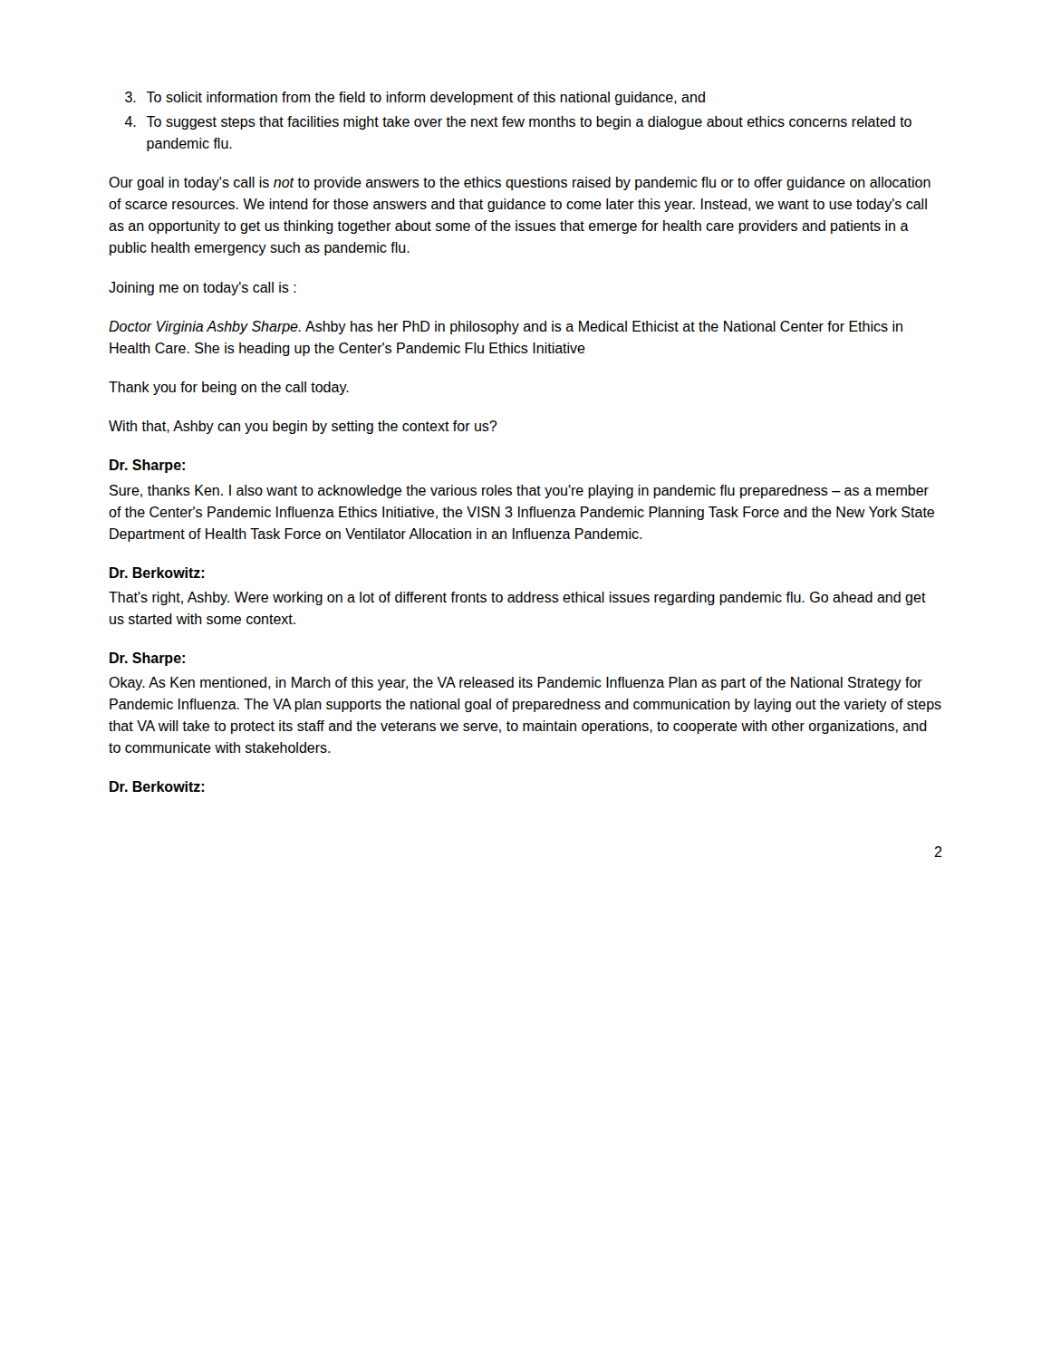To solicit information from the field to inform development of this national guidance, and
To suggest steps that facilities might take over the next few months to begin a dialogue about ethics concerns related to pandemic flu.
Our goal in today's call is not to provide answers to the ethics questions raised by pandemic flu or to offer guidance on allocation of scarce resources. We intend for those answers and that guidance to come later this year. Instead, we want to use today's call as an opportunity to get us thinking together about some of the issues that emerge for health care providers and patients in a public health emergency such as pandemic flu.
Joining me on today's call is :
Doctor Virginia Ashby Sharpe. Ashby has her PhD in philosophy and is a Medical Ethicist at the National Center for Ethics in Health Care. She is heading up the Center's Pandemic Flu Ethics Initiative
Thank you for being on the call today.
With that, Ashby can you begin by setting the context for us?
Dr. Sharpe:
Sure, thanks Ken. I also want to acknowledge the various roles that you're playing in pandemic flu preparedness – as a member of the Center's Pandemic Influenza Ethics Initiative, the VISN 3 Influenza Pandemic Planning Task Force and the New York State Department of Health Task Force on Ventilator Allocation in an Influenza Pandemic.
Dr. Berkowitz:
That's right, Ashby. Were working on a lot of different fronts to address ethical issues regarding pandemic flu. Go ahead and get us started with some context.
Dr. Sharpe:
Okay. As Ken mentioned, in March of this year, the VA released its Pandemic Influenza Plan as part of the National Strategy for Pandemic Influenza. The VA plan supports the national goal of preparedness and communication by laying out the variety of steps that VA will take to protect its staff and the veterans we serve, to maintain operations, to cooperate with other organizations, and to communicate with stakeholders.
Dr. Berkowitz:
2